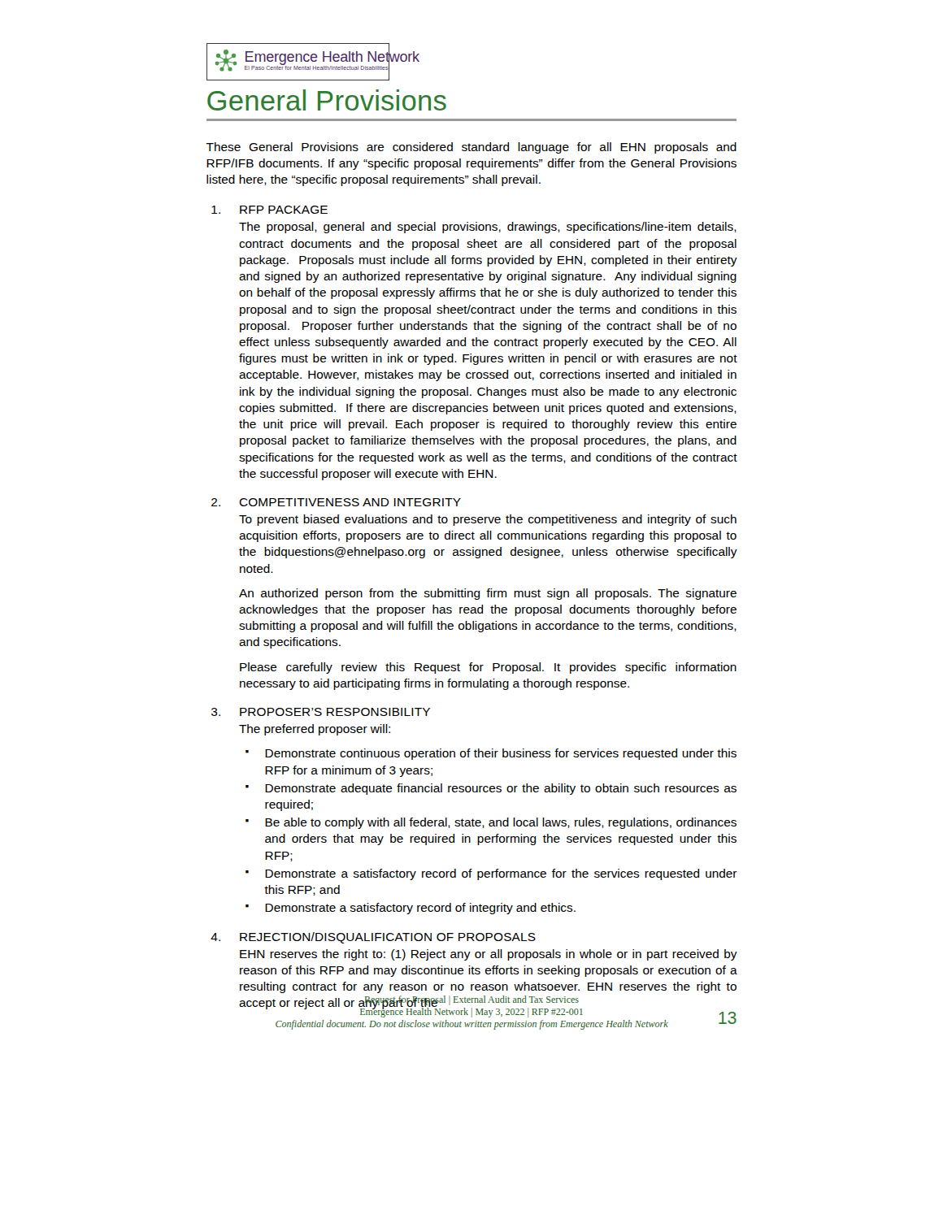Emergence Health Network
El Paso Center for Mental Health/Intellectual Disabilities
General Provisions
These General Provisions are considered standard language for all EHN proposals and RFP/IFB documents. If any “specific proposal requirements” differ from the General Provisions listed here, the “specific proposal requirements” shall prevail.
RFP PACKAGE
The proposal, general and special provisions, drawings, specifications/line-item details, contract documents and the proposal sheet are all considered part of the proposal package. Proposals must include all forms provided by EHN, completed in their entirety and signed by an authorized representative by original signature. Any individual signing on behalf of the proposal expressly affirms that he or she is duly authorized to tender this proposal and to sign the proposal sheet/contract under the terms and conditions in this proposal. Proposer further understands that the signing of the contract shall be of no effect unless subsequently awarded and the contract properly executed by the CEO. All figures must be written in ink or typed. Figures written in pencil or with erasures are not acceptable. However, mistakes may be crossed out, corrections inserted and initialed in ink by the individual signing the proposal. Changes must also be made to any electronic copies submitted. If there are discrepancies between unit prices quoted and extensions, the unit price will prevail. Each proposer is required to thoroughly review this entire proposal packet to familiarize themselves with the proposal procedures, the plans, and specifications for the requested work as well as the terms, and conditions of the contract the successful proposer will execute with EHN.
COMPETITIVENESS AND INTEGRITY
To prevent biased evaluations and to preserve the competitiveness and integrity of such acquisition efforts, proposers are to direct all communications regarding this proposal to the bidquestions@ehnelpaso.org or assigned designee, unless otherwise specifically noted.
An authorized person from the submitting firm must sign all proposals. The signature acknowledges that the proposer has read the proposal documents thoroughly before submitting a proposal and will fulfill the obligations in accordance to the terms, conditions, and specifications.
Please carefully review this Request for Proposal. It provides specific information necessary to aid participating firms in formulating a thorough response.
PROPOSER’S RESPONSIBILITY
The preferred proposer will:
Demonstrate continuous operation of their business for services requested under this RFP for a minimum of 3 years;
Demonstrate adequate financial resources or the ability to obtain such resources as required;
Be able to comply with all federal, state, and local laws, rules, regulations, ordinances and orders that may be required in performing the services requested under this RFP;
Demonstrate a satisfactory record of performance for the services requested under this RFP; and
Demonstrate a satisfactory record of integrity and ethics.
REJECTION/DISQUALIFICATION OF PROPOSALS
EHN reserves the right to: (1) Reject any or all proposals in whole or in part received by reason of this RFP and may discontinue its efforts in seeking proposals or execution of a resulting contract for any reason or no reason whatsoever. EHN reserves the right to accept or reject all or any part of the
Request for Proposal | External Audit and Tax Services
Emergence Health Network | May 3, 2022 | RFP #22-001
Confidential document. Do not disclose without written permission from Emergence Health Network
13